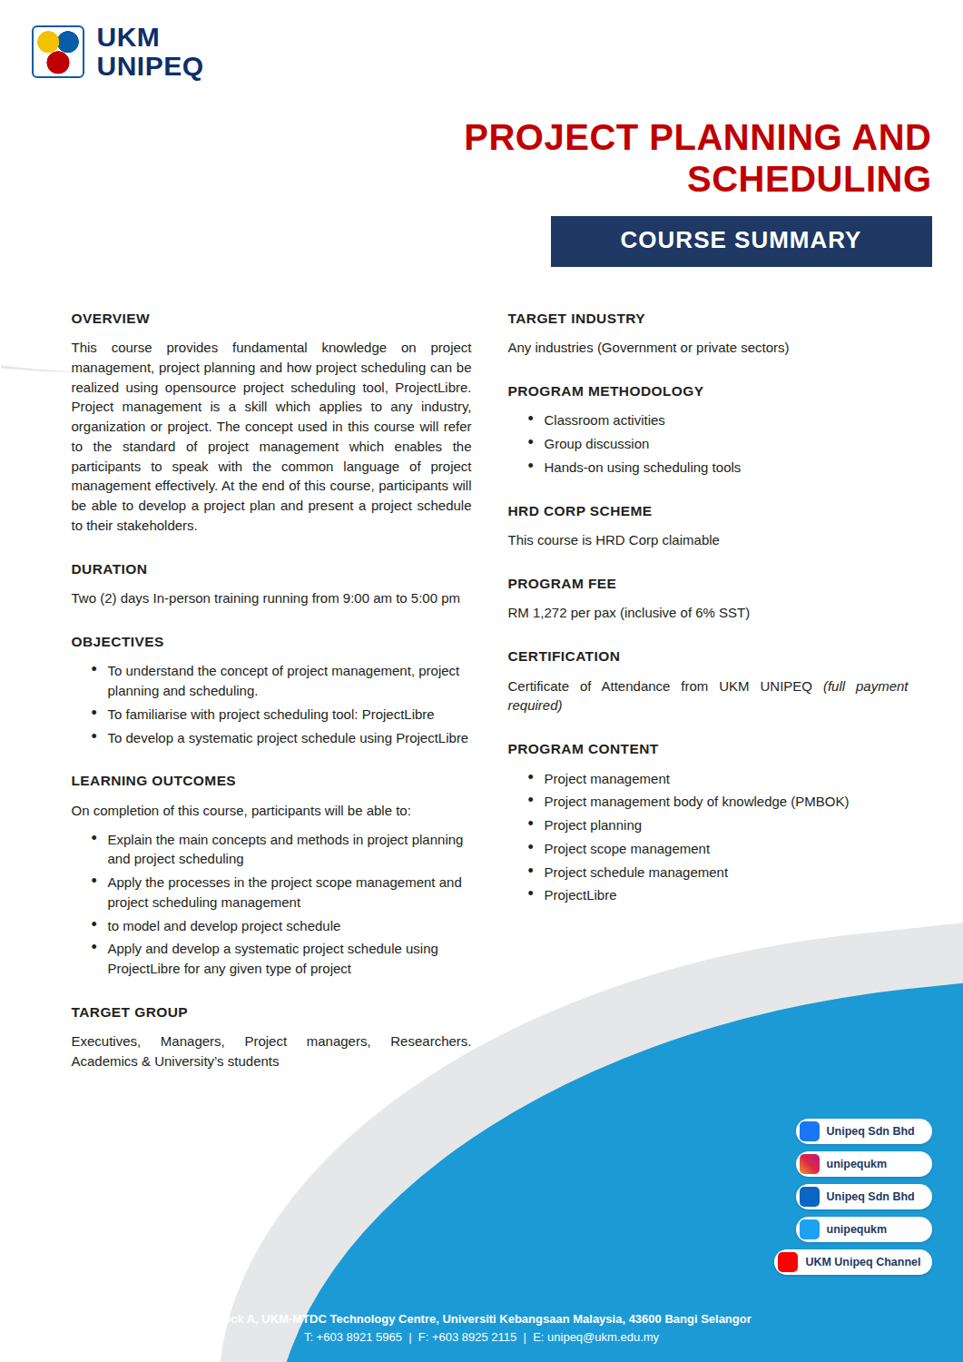UKM UNIPEQ
PROJECT PLANNING AND
SCHEDULING
COURSE SUMMARY
Overview
This course provides fundamental knowledge on project management, project planning and how project scheduling can be realized using opensource project scheduling tool, ProjectLibre. Project management is a skill which applies to any industry, organization or project. The concept used in this course will refer to the standard of project management which enables the participants to speak with the common language of project management effectively. At the end of this course, participants will be able to develop a project plan and present a project schedule to their stakeholders.
Duration
Two (2) days In-person training running from 9:00 am to 5:00 pm
Objectives
To understand the concept of project management, project planning and scheduling.
To familiarise with project scheduling tool: ProjectLibre
To develop a systematic project schedule using ProjectLibre
Learning Outcomes
On completion of this course, participants will be able to:
Explain the main concepts and methods in project planning and project scheduling
Apply the processes in the project scope management and project scheduling management
to model and develop project schedule
Apply and develop a systematic project schedule using ProjectLibre for any given type of project
Target Group
Executives, Managers, Project managers, Researchers. Academics & University’s students
Target Industry
Any industries (Government or private sectors)
Program Methodology
Classroom activities
Group discussion
Hands-on using scheduling tools
HRD Corp Scheme
This course is HRD Corp claimable
Program Fee
RM 1,272 per pax (inclusive of 6% SST)
Certification
Certificate of Attendance from UKM UNIPEQ (full payment required)
Program Content
Project management
Project management body of knowledge (PMBOK)
Project planning
Project scope management
Project schedule management
ProjectLibre
Unipeq Sdn Bhd unipequkm Unipeq Sdn Bhd unipequkm UKM Unipeq Channel
Block A, UKM-MTDC Technology Centre, Universiti Kebangsaan Malaysia, 43600 Bangi Selangor
T: +603 8921 5965 | F: +603 8925 2115 | E: unipeq@ukm.edu.my